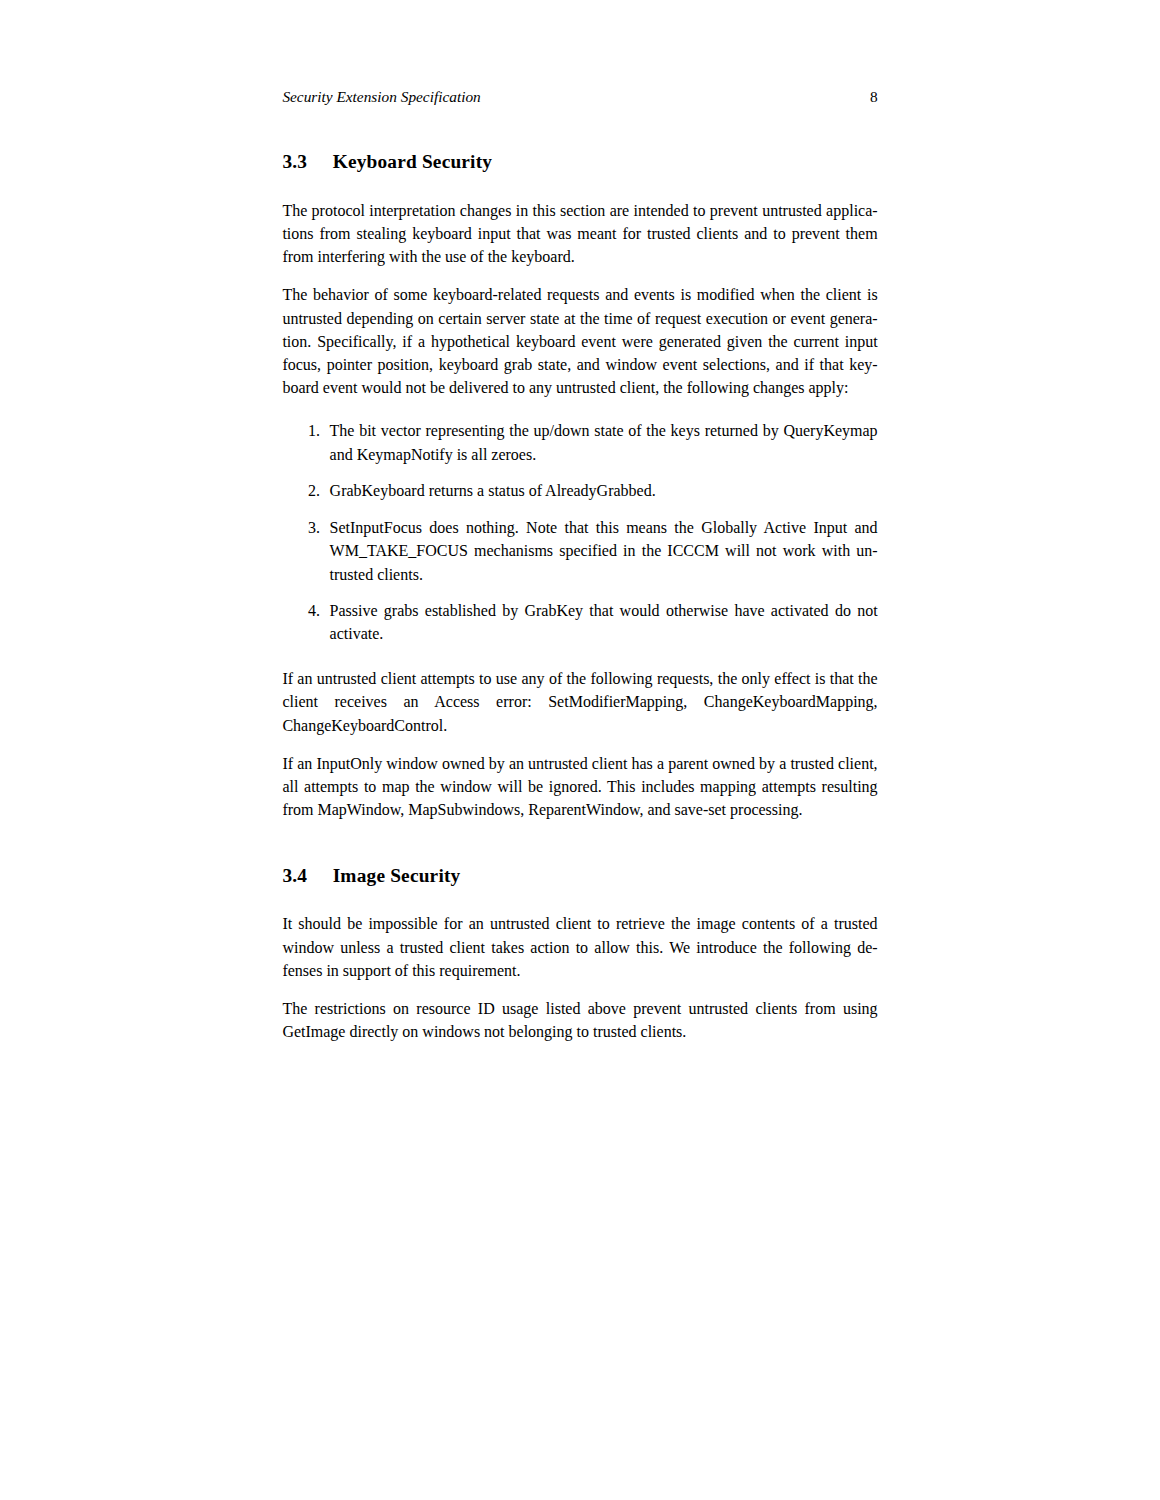Security Extension Specification 8
3.3 Keyboard Security
The protocol interpretation changes in this section are intended to prevent untrusted applications from stealing keyboard input that was meant for trusted clients and to prevent them from interfering with the use of the keyboard.
The behavior of some keyboard-related requests and events is modified when the client is untrusted depending on certain server state at the time of request execution or event generation. Specifically, if a hypothetical keyboard event were generated given the current input focus, pointer position, keyboard grab state, and window event selections, and if that keyboard event would not be delivered to any untrusted client, the following changes apply:
The bit vector representing the up/down state of the keys returned by QueryKeymap and KeymapNotify is all zeroes.
GrabKeyboard returns a status of AlreadyGrabbed.
SetInputFocus does nothing. Note that this means the Globally Active Input and WM_TAKE_FOCUS mechanisms specified in the ICCCM will not work with untrusted clients.
Passive grabs established by GrabKey that would otherwise have activated do not activate.
If an untrusted client attempts to use any of the following requests, the only effect is that the client receives an Access error: SetModifierMapping, ChangeKeyboardMapping, ChangeKeyboardControl.
If an InputOnly window owned by an untrusted client has a parent owned by a trusted client, all attempts to map the window will be ignored. This includes mapping attempts resulting from MapWindow, MapSubwindows, ReparentWindow, and save-set processing.
3.4 Image Security
It should be impossible for an untrusted client to retrieve the image contents of a trusted window unless a trusted client takes action to allow this. We introduce the following defenses in support of this requirement.
The restrictions on resource ID usage listed above prevent untrusted clients from using GetImage directly on windows not belonging to trusted clients.